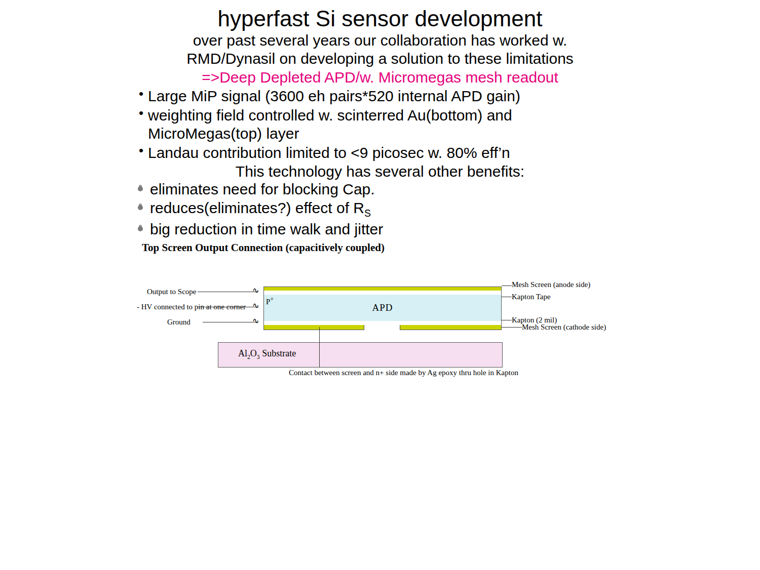hyperfast Si sensor development
over past several years our collaboration has worked w.
RMD/Dynasil on developing a solution to these limitations
=>Deep Depleted APD/w. Micromegas mesh readout
Large MiP signal (3600 eh pairs*520 internal APD gain)
weighting field controlled w. scinterred Au(bottom) and MicroMegas(top) layer
Landau contribution limited to <9 picosec w. 80% eff’n
This technology has several other benefits:
eliminates need for blocking Cap.
reduces(eliminates?) effect of RS
big reduction in time walk and jitter
Top Screen Output Connection (capacitively coupled)
Al2O3 Substrate
P+ APD
Output to Scope - HV connected to pin at one corner Ground ∿ ∿ ∿
Mesh Screen (anode side) Kapton Tape Kapton (2 mil) Mesh Screen (cathode side)
Contact between screen and n+ side made by Ag epoxy thru hole in Kapton